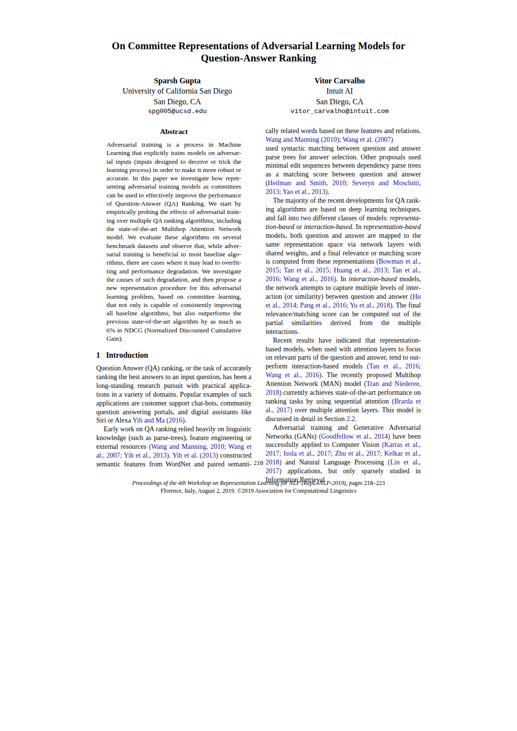On Committee Representations of Adversarial Learning Models for
Question-Answer Ranking
| Sparsh Gupta University of California San Diego San Diego, CA spg005@ucsd.edu | Vitor Carvalho Intuit AI San Diego, CA vitor_carvalho@intuit.com |
Abstract
Adversarial training is a process in Machine Learning that explicitly trains models on adversarial inputs (inputs designed to deceive or trick the learning process) in order to make it more robust or accurate. In this paper we investigate how representing adversarial training models as committees can be used to effectively improve the performance of Question-Answer (QA) Ranking. We start by empirically probing the effects of adversarial training over multiple QA ranking algorithms, including the state-of-the-art Multihop Attention Network model. We evaluate these algorithms on several benchmark datasets and observe that, while adversarial training is beneficial to most baseline algorithms, there are cases where it may lead to overfitting and performance degradation. We investigate the causes of such degradation, and then propose a new representation procedure for this adversarial learning problem, based on committee learning, that not only is capable of consistently improving all baseline algorithms, but also outperforms the previous state-of-the-art algorithm by as much as 6% in NDCG (Normalized Discounted Cumulative Gain).
1 Introduction
Question Answer (QA) ranking, or the task of accurately ranking the best answers to an input question, has been a long-standing research pursuit with practical applications in a variety of domains. Popular examples of such applications are customer support chat-bots, community question answering portals, and digital assistants like Siri or Alexa Yih and Ma (2016).
Early work on QA ranking relied heavily on linguistic knowledge (such as parse-trees), feature engineering or external resources (Wang and Manning, 2010; Wang et al., 2007; Yih et al., 2013). Yih et al. (2013) constructed semantic features from WordNet and paired semantically related words based on these features and relations. Wang and Manning (2010); Wang et al. (2007)
used syntactic matching between question and answer parse trees for answer selection. Other proposals used minimal edit sequences between dependency parse trees as a matching score between question and answer (Heilman and Smith, 2010; Severyn and Moschitti, 2013; Yao et al., 2013).
The majority of the recent developments for QA ranking algorithms are based on deep learning techniques, and fall into two different classes of models: representation-based or interaction-based. In representation-based models, both question and answer are mapped to the same representation space via network layers with shared weights, and a final relevance or matching score is computed from these representations (Bowman et al., 2015; Tan et al., 2015; Huang et al., 2013; Tan et al., 2016; Wang et al., 2016). In interaction-based models, the network attempts to capture multiple levels of interaction (or similarity) between question and answer (Hu et al., 2014; Pang et al., 2016; Yu et al., 2018). The final relevance/matching score can be computed out of the partial similarities derived from the multiple interactions.
Recent results have indicated that representation-based models, when used with attention layers to focus on relevant parts of the question and answer, tend to outperform interaction-based models (Tan et al., 2016; Wang et al., 2016). The recently proposed Multihop Attention Network (MAN) model (Tran and Niederee, 2018) currently achieves state-of-the-art performance on ranking tasks by using sequential attention (Brarda et al., 2017) over multiple attention layers. This model is discussed in detail in Section 2.2.
Adversarial training and Generative Adversarial Networks (GANs) (Goodfellow et al., 2014) have been successfully applied to Computer Vision (Karras et al., 2017; Isola et al., 2017; Zhu et al., 2017; Kelkar et al., 2018) and Natural Language Processing (Lin et al., 2017) applications, but only sparsely studied in Information Retrieval
218
Proceedings of the 4th Workshop on Representation Learning for NLP (RepL4NLP-2019), pages 218–223
Florence, Italy, August 2, 2019. ©2019 Association for Computational Linguistics